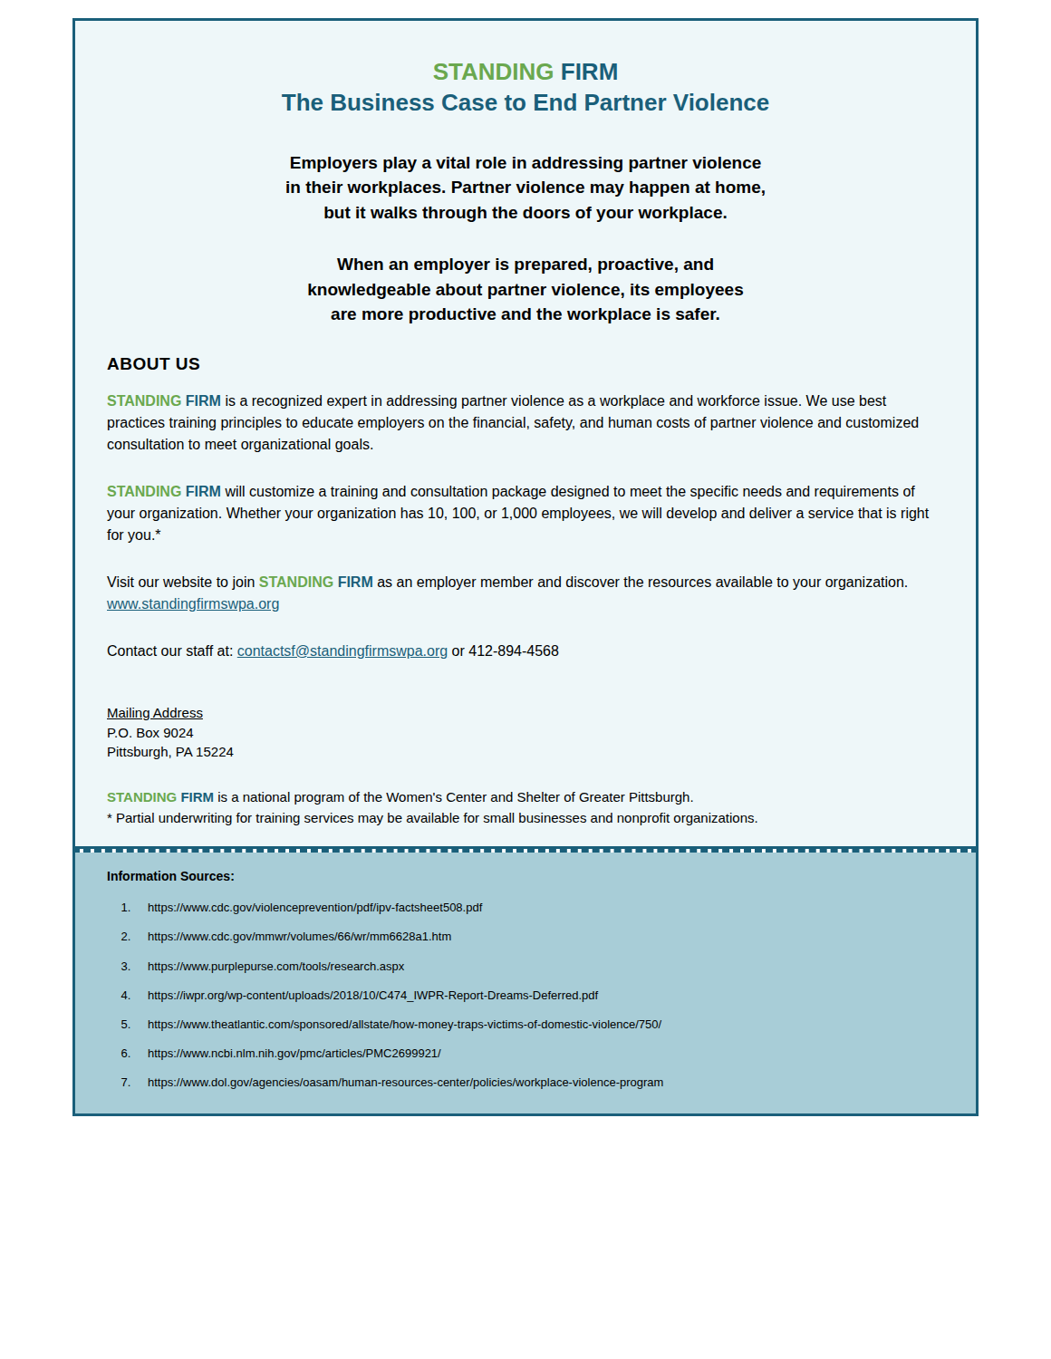STANDING FIRM The Business Case to End Partner Violence
Employers play a vital role in addressing partner violence
in their workplaces. Partner violence may happen at home,
but it walks through the doors of your workplace.
When an employer is prepared, proactive, and
knowledgeable about partner violence, its employees
are more productive and the workplace is safer.
ABOUT US
STANDING FIRM is a recognized expert in addressing partner violence as a workplace and workforce issue. We use best practices training principles to educate employers on the financial, safety, and human costs of partner violence and customized consultation to meet organizational goals.
STANDING FIRM will customize a training and consultation package designed to meet the specific needs and requirements of your organization. Whether your organization has 10, 100, or 1,000 employees, we will develop and deliver a service that is right for you.*
Visit our website to join STANDING FIRM as an employer member and discover the resources available to your organization. www.standingfirmswpa.org
Contact our staff at: contactsf@standingfirmswpa.org or 412-894-4568
Mailing Address
P.O. Box 9024
Pittsburgh, PA 15224
STANDING FIRM is a national program of the Women's Center and Shelter of Greater Pittsburgh.
* Partial underwriting for training services may be available for small businesses and nonprofit organizations.
Information Sources:
https://www.cdc.gov/violenceprevention/pdf/ipv-factsheet508.pdf
https://www.cdc.gov/mmwr/volumes/66/wr/mm6628a1.htm
https://www.purplepurse.com/tools/research.aspx
https://iwpr.org/wp-content/uploads/2018/10/C474_IWPR-Report-Dreams-Deferred.pdf
https://www.theatlantic.com/sponsored/allstate/how-money-traps-victims-of-domestic-violence/750/
https://www.ncbi.nlm.nih.gov/pmc/articles/PMC2699921/
https://www.dol.gov/agencies/oasam/human-resources-center/policies/workplace-violence-program